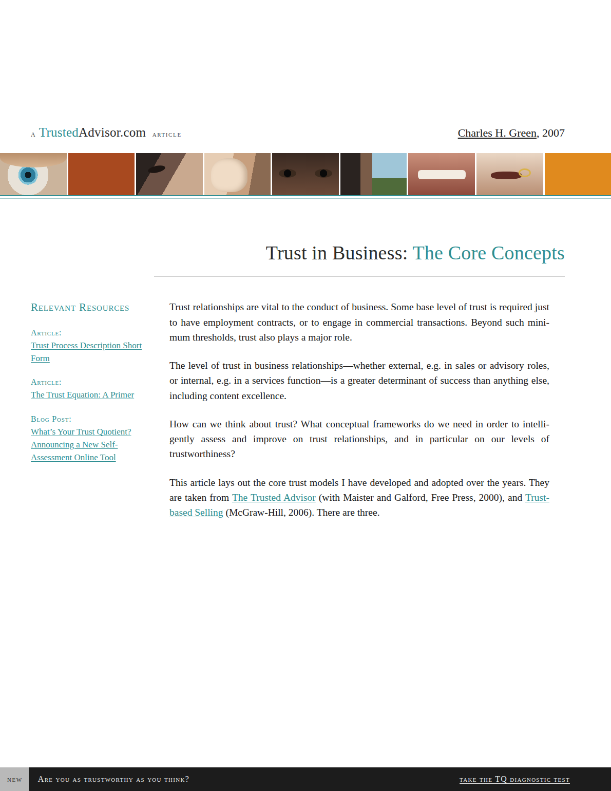a Trusted Advisor.com article
Charles H. Green, 2007
Trust in Business: The Core Concepts
Relevant Resources
Article: Trust Process Description Short Form
Article: The Trust Equation: A Primer
Blog Post: What’s Your Trust Quotient? Announcing a New Self-Assessment Online Tool
Trust relationships are vital to the conduct of business. Some base level of trust is required just to have employment contracts, or to engage in commercial transactions. Beyond such minimum thresholds, trust also plays a major role.
The level of trust in business relationships—whether external, e.g. in sales or advisory roles, or internal, e.g. in a services function—is a greater determinant of success than anything else, including content excellence.
How can we think about trust? What conceptual frameworks do we need in order to intelligently assess and improve on trust relationships, and in particular on our levels of trustworthiness?
This article lays out the core trust models I have developed and adopted over the years. They are taken from The Trusted Advisor (with Maister and Galford, Free Press, 2000), and Trust-based Selling (McGraw-Hill, 2006). There are three.
new Are you as trustworthy as you think? take the TQ diagnostic test